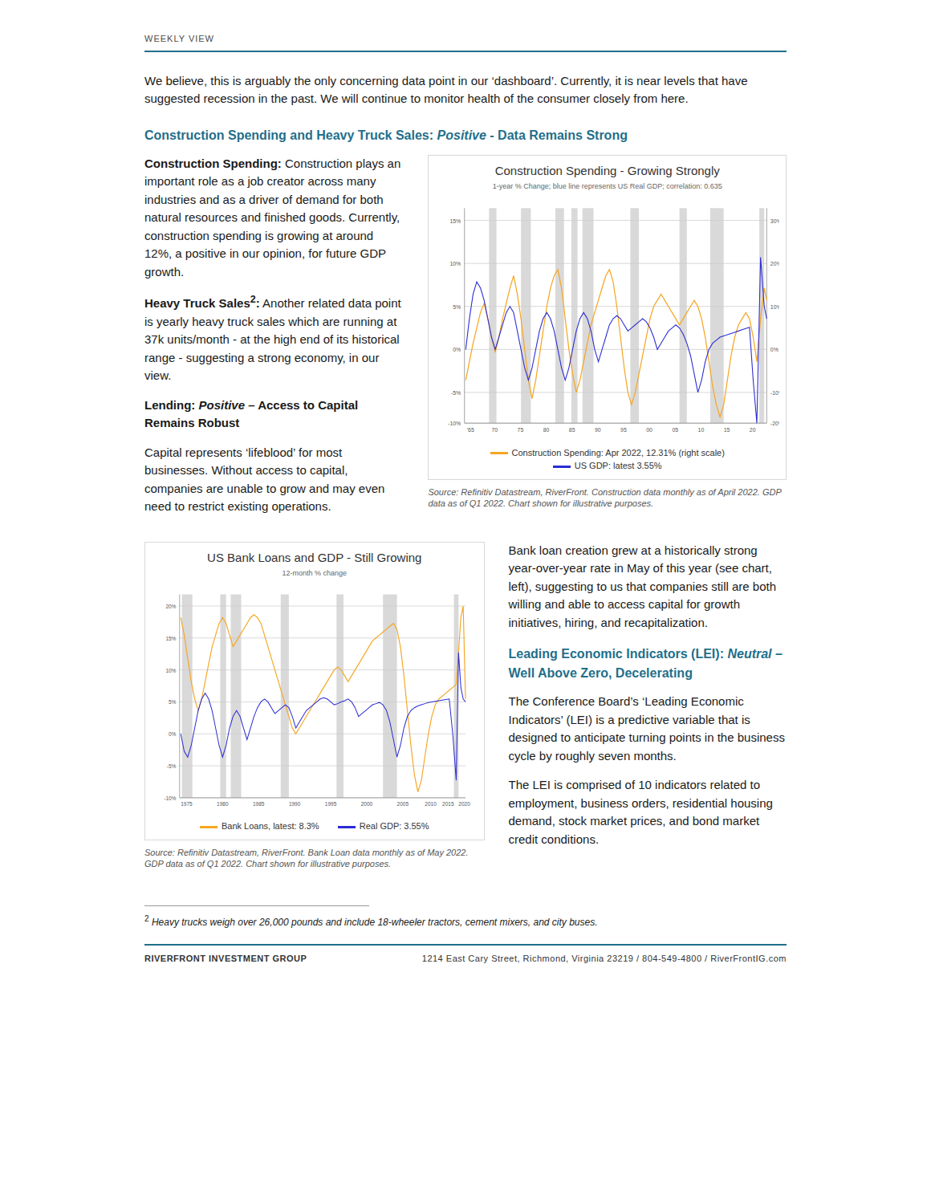Weekly View
We believe, this is arguably the only concerning data point in our ‘dashboard’. Currently, it is near levels that have suggested recession in the past. We will continue to monitor health of the consumer closely from here.
Construction Spending and Heavy Truck Sales: Positive - Data Remains Strong
Construction Spending: Construction plays an important role as a job creator across many industries and as a driver of demand for both natural resources and finished goods. Currently, construction spending is growing at around 12%, a positive in our opinion, for future GDP growth.
Heavy Truck Sales2: Another related data point is yearly heavy truck sales which are running at 37k units/month - at the high end of its historical range - suggesting a strong economy, in our view.
Lending: Positive – Access to Capital Remains Robust
Capital represents ‘lifeblood’ for most businesses. Without access to capital, companies are unable to grow and may even need to restrict existing operations.
Construction Spending - Growing Strongly
1-year % Change; blue line represents US Real GDP; correlation: 0.635
15% 10% 5% 0% -5% -10% 30% 20% 10% 0% -10% -20% '65 70 75 80 85 90 95 00 05 10 15 20
Construction Spending: Apr 2022, 12.31% (right scale)
US GDP: latest 3.55%
Source: Refinitiv Datastream, RiverFront. Construction data monthly as of April 2022. GDP data as of Q1 2022. Chart shown for illustrative purposes.
US Bank Loans and GDP - Still Growing
12-month % change
20% 15% 10% 5% 0% -5% -10% 1975 1980 1985 1990 1995 2000 2005 2010 2015 2020
Bank Loans, latest: 8.3% Real GDP: 3.55%
Source: Refinitiv Datastream, RiverFront. Bank Loan data monthly as of May 2022. GDP data as of Q1 2022. Chart shown for illustrative purposes.
Bank loan creation grew at a historically strong year-over-year rate in May of this year (see chart, left), suggesting to us that companies still are both willing and able to access capital for growth initiatives, hiring, and recapitalization.
Leading Economic Indicators (LEI): Neutral – Well Above Zero, Decelerating
The Conference Board’s ‘Leading Economic Indicators’ (LEI) is a predictive variable that is designed to anticipate turning points in the business cycle by roughly seven months.
The LEI is comprised of 10 indicators related to employment, business orders, residential housing demand, stock market prices, and bond market credit conditions.
2 Heavy trucks weigh over 26,000 pounds and include 18-wheeler tractors, cement mixers, and city buses.
RiverFront Investment Group
1214 East Cary Street, Richmond, Virginia 23219 / 804-549-4800 / RiverFrontIG.com